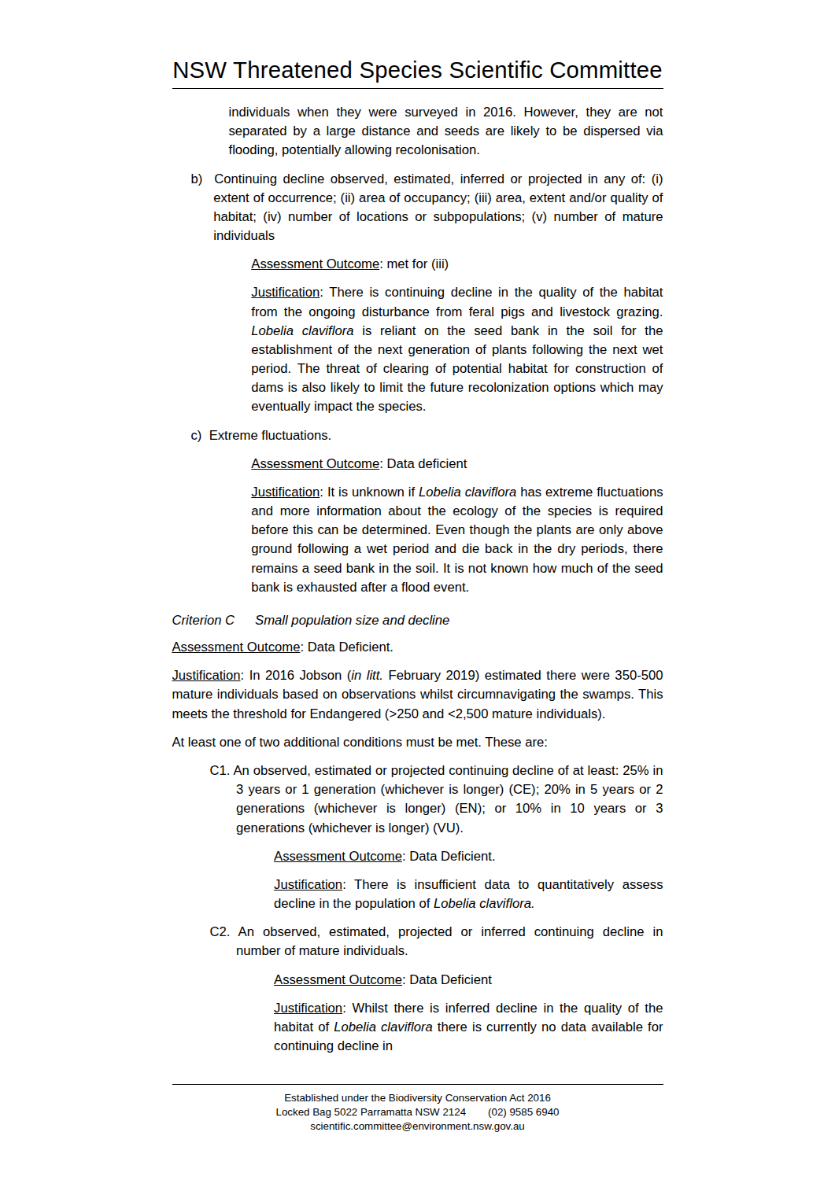NSW Threatened Species Scientific Committee
individuals when they were surveyed in 2016. However, they are not separated by a large distance and seeds are likely to be dispersed via flooding, potentially allowing recolonisation.
b) Continuing decline observed, estimated, inferred or projected in any of: (i) extent of occurrence; (ii) area of occupancy; (iii) area, extent and/or quality of habitat; (iv) number of locations or subpopulations; (v) number of mature individuals
Assessment Outcome: met for (iii)
Justification: There is continuing decline in the quality of the habitat from the ongoing disturbance from feral pigs and livestock grazing. Lobelia claviflora is reliant on the seed bank in the soil for the establishment of the next generation of plants following the next wet period. The threat of clearing of potential habitat for construction of dams is also likely to limit the future recolonization options which may eventually impact the species.
c) Extreme fluctuations.
Assessment Outcome: Data deficient
Justification: It is unknown if Lobelia claviflora has extreme fluctuations and more information about the ecology of the species is required before this can be determined. Even though the plants are only above ground following a wet period and die back in the dry periods, there remains a seed bank in the soil. It is not known how much of the seed bank is exhausted after a flood event.
Criterion CSmall population size and decline
Assessment Outcome: Data Deficient.
Justification: In 2016 Jobson (in litt. February 2019) estimated there were 350-500 mature individuals based on observations whilst circumnavigating the swamps. This meets the threshold for Endangered (>250 and <2,500 mature individuals).
At least one of two additional conditions must be met. These are:
C1. An observed, estimated or projected continuing decline of at least: 25% in 3 years or 1 generation (whichever is longer) (CE); 20% in 5 years or 2 generations (whichever is longer) (EN); or 10% in 10 years or 3 generations (whichever is longer) (VU).
Assessment Outcome: Data Deficient.
Justification: There is insufficient data to quantitatively assess decline in the population of Lobelia claviflora.
C2. An observed, estimated, projected or inferred continuing decline in number of mature individuals.
Assessment Outcome: Data Deficient
Justification: Whilst there is inferred decline in the quality of the habitat of Lobelia claviflora there is currently no data available for continuing decline in
Established under the Biodiversity Conservation Act 2016
Locked Bag 5022 Parramatta NSW 2124 (02) 9585 6940
scientific.committee@environment.nsw.gov.au